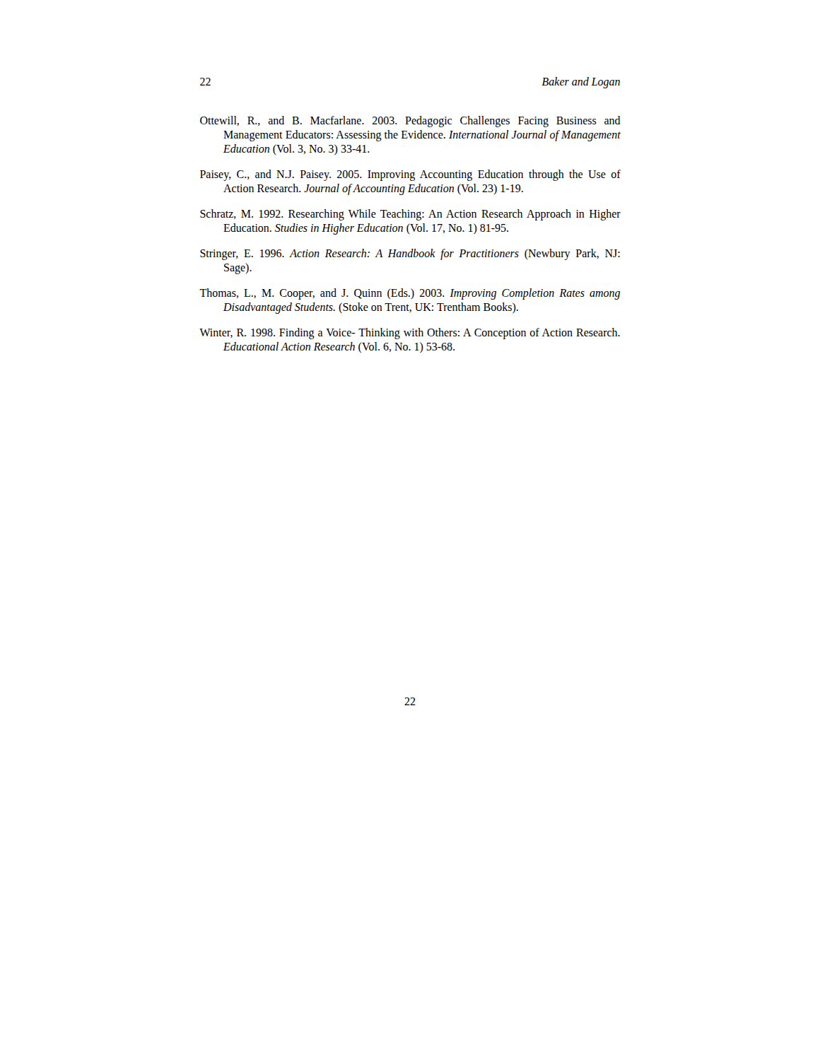22 Baker and Logan
Ottewill, R., and B. Macfarlane. 2003. Pedagogic Challenges Facing Business and Management Educators: Assessing the Evidence. International Journal of Management Education (Vol. 3, No. 3) 33-41.
Paisey, C., and N.J. Paisey. 2005. Improving Accounting Education through the Use of Action Research. Journal of Accounting Education (Vol. 23) 1-19.
Schratz, M. 1992. Researching While Teaching: An Action Research Approach in Higher Education. Studies in Higher Education (Vol. 17, No. 1) 81-95.
Stringer, E. 1996. Action Research: A Handbook for Practitioners (Newbury Park, NJ: Sage).
Thomas, L., M. Cooper, and J. Quinn (Eds.) 2003. Improving Completion Rates among Disadvantaged Students. (Stoke on Trent, UK: Trentham Books).
Winter, R. 1998. Finding a Voice- Thinking with Others: A Conception of Action Research. Educational Action Research (Vol. 6, No. 1) 53-68.
22